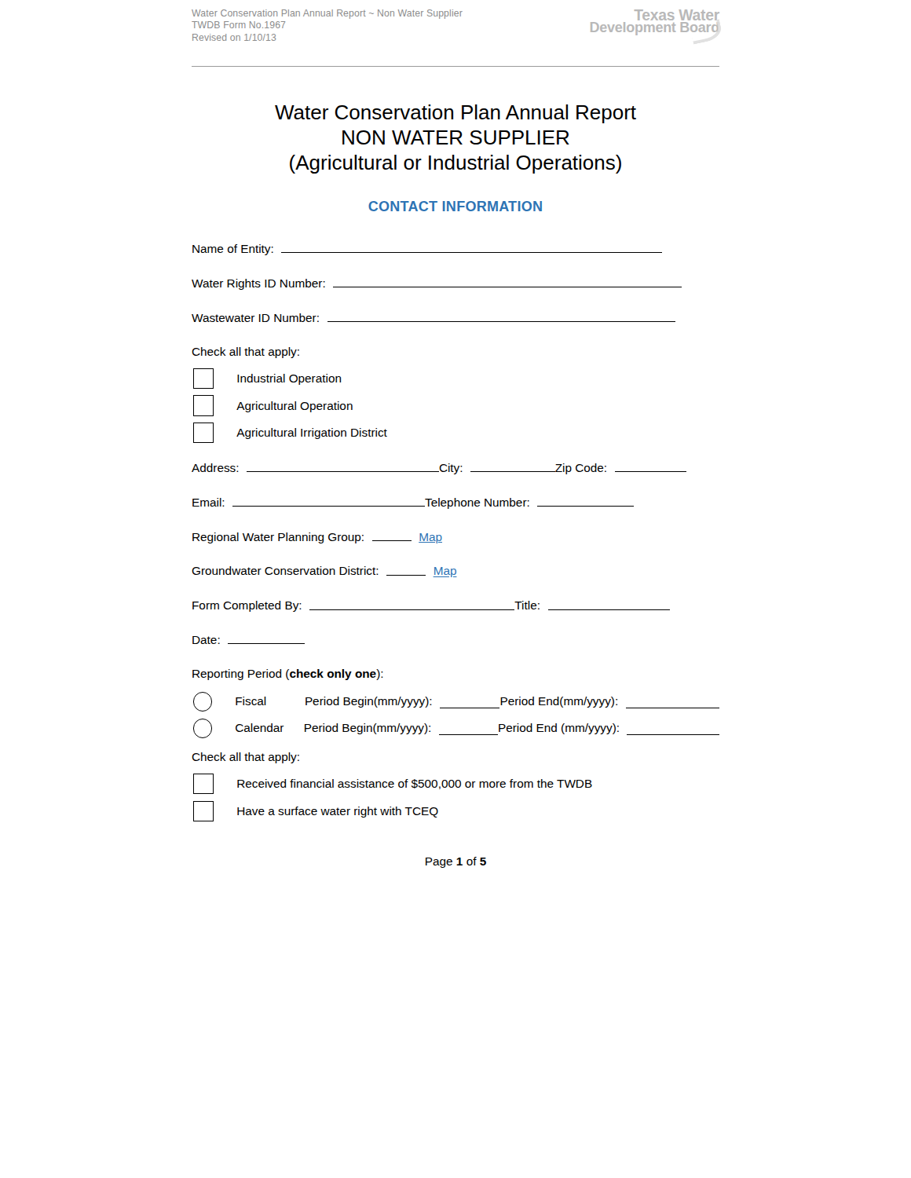Water Conservation Plan Annual Report ~ Non Water Supplier
TWDB Form No.1967
Revised on 1/10/13
Texas Water
Development Board
Water Conservation Plan Annual Report
NON WATER SUPPLIER
(Agricultural or Industrial Operations)
CONTACT INFORMATION
Name of Entity:
Water Rights ID Number:
Wastewater ID Number:
Check all that apply:
Industrial Operation
Agricultural Operation
Agricultural Irrigation District
Address: City: Zip Code:
Email: Telephone Number:
Regional Water Planning Group: Map
Groundwater Conservation District: Map
Form Completed By: Title:
Date:
Reporting Period (check only one):
Fiscal Period Begin(mm/yyyy): Period End(mm/yyyy):
Calendar Period Begin(mm/yyyy): Period End (mm/yyyy):
Check all that apply:
Received financial assistance of $500,000 or more from the TWDB
Have a surface water right with TCEQ
Page 1 of 5